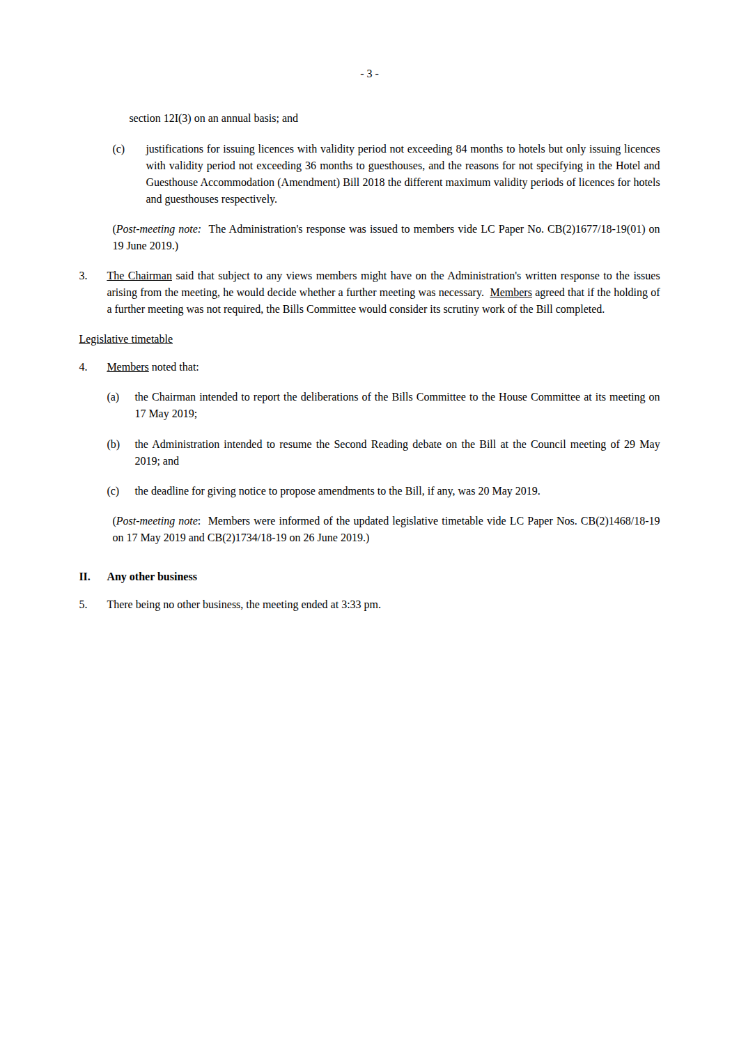- 3 -
section 12I(3) on an annual basis; and
(c)
justifications for issuing licences with validity period not exceeding 84 months to hotels but only issuing licences with validity period not exceeding 36 months to guesthouses, and the reasons for not specifying in the Hotel and Guesthouse Accommodation (Amendment) Bill 2018 the different maximum validity periods of licences for hotels and guesthouses respectively.
(Post-meeting note: The Administration's response was issued to members vide LC Paper No. CB(2)1677/18-19(01) on 19 June 2019.)
3.
The Chairman said that subject to any views members might have on the Administration's written response to the issues arising from the meeting, he would decide whether a further meeting was necessary. Members agreed that if the holding of a further meeting was not required, the Bills Committee would consider its scrutiny work of the Bill completed.
Legislative timetable
4.
Members noted that:
(a)
the Chairman intended to report the deliberations of the Bills Committee to the House Committee at its meeting on 17 May 2019;
(b)
the Administration intended to resume the Second Reading debate on the Bill at the Council meeting of 29 May 2019; and
(c)
the deadline for giving notice to propose amendments to the Bill, if any, was 20 May 2019.
(Post-meeting note: Members were informed of the updated legislative timetable vide LC Paper Nos. CB(2)1468/18-19 on 17 May 2019 and CB(2)1734/18-19 on 26 June 2019.)
II.
Any other business
5.
There being no other business, the meeting ended at 3:33 pm.